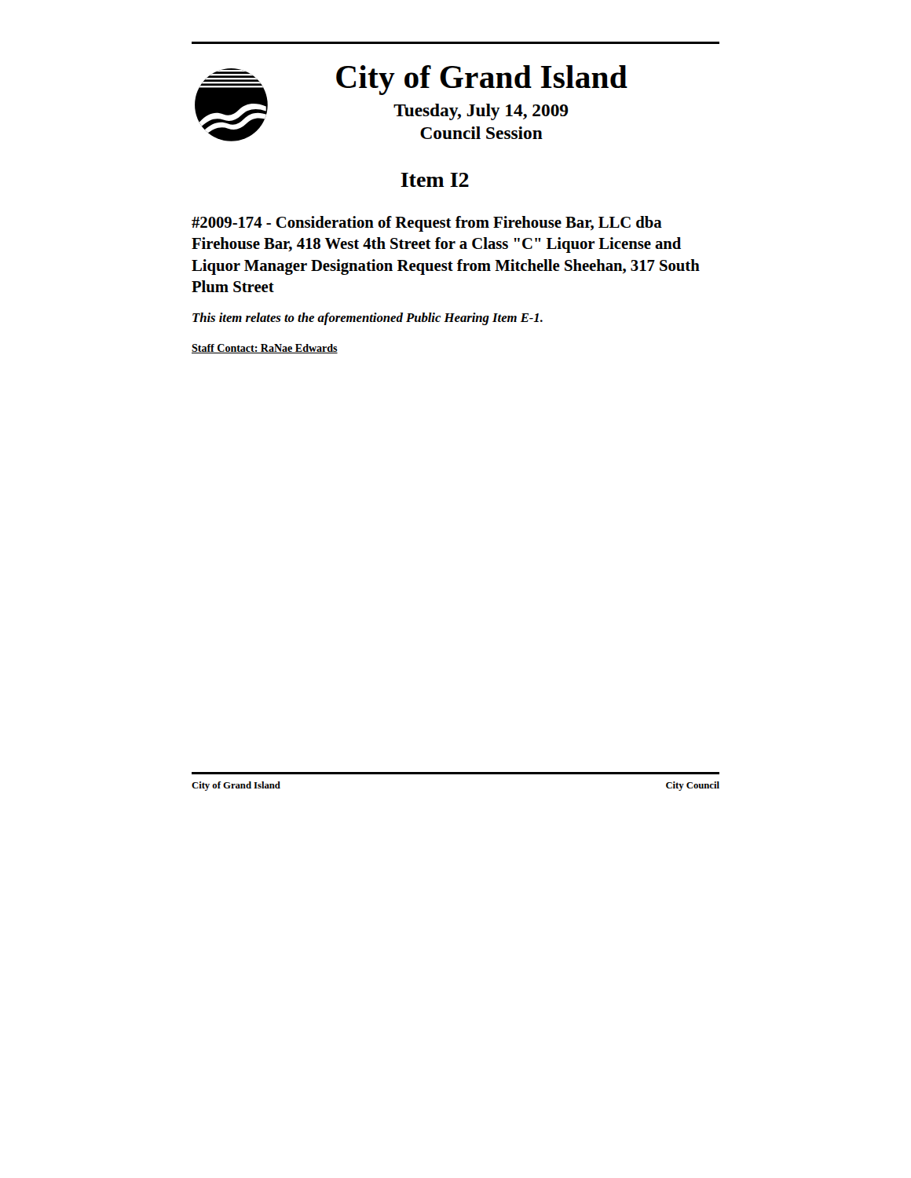City of Grand Island
Tuesday, July 14, 2009
Council Session
Item I2
#2009-174 - Consideration of Request from Firehouse Bar, LLC dba Firehouse Bar, 418 West 4th Street for a Class "C" Liquor License and Liquor Manager Designation Request from Mitchelle Sheehan, 317 South Plum Street
This item relates to the aforementioned Public Hearing Item E-1.
Staff Contact: RaNae Edwards
City of Grand Island City Council